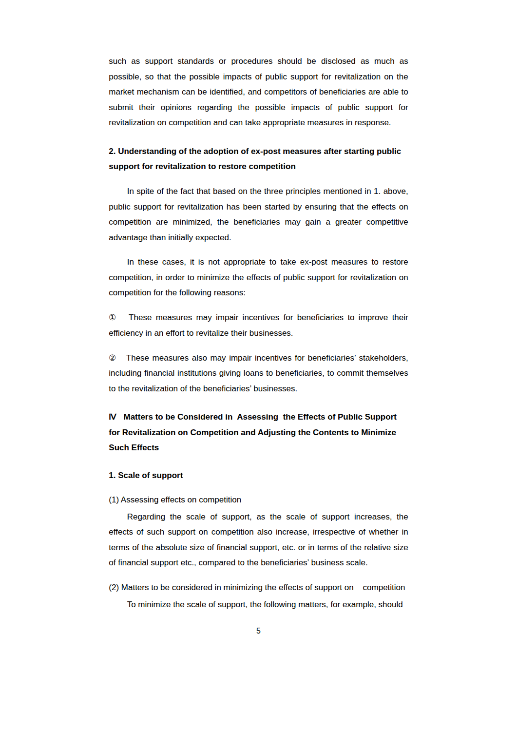such as support standards or procedures should be disclosed as much as possible, so that the possible impacts of public support for revitalization on the market mechanism can be identified, and competitors of beneficiaries are able to submit their opinions regarding the possible impacts of public support for revitalization on competition and can take appropriate measures in response.
2. Understanding of the adoption of ex-post measures after starting public support for revitalization to restore competition
In spite of the fact that based on the three principles mentioned in 1. above, public support for revitalization has been started by ensuring that the effects on competition are minimized, the beneficiaries may gain a greater competitive advantage than initially expected.
In these cases, it is not appropriate to take ex-post measures to restore competition, in order to minimize the effects of public support for revitalization on competition for the following reasons:
① These measures may impair incentives for beneficiaries to improve their efficiency in an effort to revitalize their businesses.
② These measures also may impair incentives for beneficiaries’ stakeholders, including financial institutions giving loans to beneficiaries, to commit themselves to the revitalization of the beneficiaries’ businesses.
Ⅳ Matters to be Considered in Assessing the Effects of Public Support for Revitalization on Competition and Adjusting the Contents to Minimize Such Effects
1. Scale of support
(1) Assessing effects on competition
Regarding the scale of support, as the scale of support increases, the effects of such support on competition also increase, irrespective of whether in terms of the absolute size of financial support, etc. or in terms of the relative size of financial support etc., compared to the beneficiaries’ business scale.
(2) Matters to be considered in minimizing the effects of support on competition
To minimize the scale of support, the following matters, for example, should
5